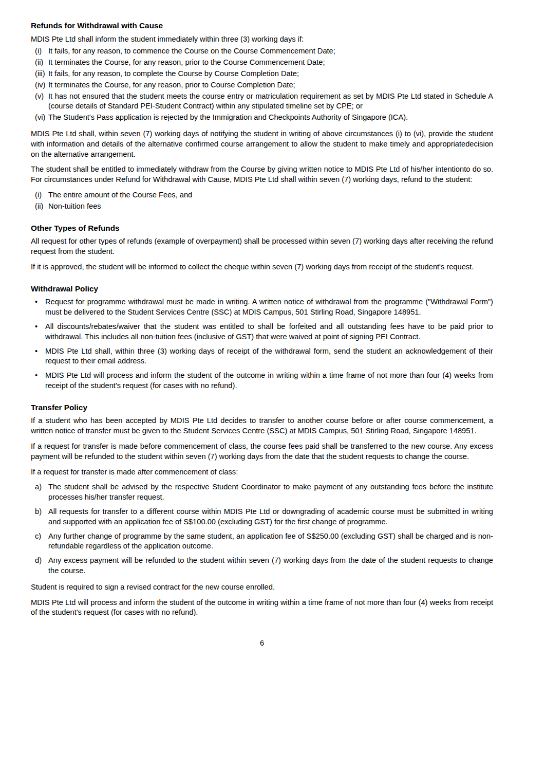Refunds for Withdrawal with Cause
MDIS Pte Ltd shall inform the student immediately within three (3) working days if:
(i) It fails, for any reason, to commence the Course on the Course Commencement Date;
(ii) It terminates the Course, for any reason, prior to the Course Commencement Date;
(iii) It fails, for any reason, to complete the Course by Course Completion Date;
(iv) It terminates the Course, for any reason, prior to Course Completion Date;
(v) It has not ensured that the student meets the course entry or matriculation requirement as set by MDIS Pte Ltd stated in Schedule A (course details of Standard PEI-Student Contract) within any stipulated timeline set by CPE; or
(vi) The Student's Pass application is rejected by the Immigration and Checkpoints Authority of Singapore (ICA).
MDIS Pte Ltd shall, within seven (7) working days of notifying the student in writing of above circumstances (i) to (vi), provide the student with information and details of the alternative confirmed course arrangement to allow the student to make timely and appropriatedecision on the alternative arrangement.
The student shall be entitled to immediately withdraw from the Course by giving written notice to MDIS Pte Ltd of his/her intentionto do so. For circumstances under Refund for Withdrawal with Cause, MDIS Pte Ltd shall within seven (7) working days, refund to the student:
(i) The entire amount of the Course Fees, and
(ii) Non-tuition fees
Other Types of Refunds
All request for other types of refunds (example of overpayment) shall be processed within seven (7) working days after receiving the refund request from the student.
If it is approved, the student will be informed to collect the cheque within seven (7) working days from receipt of the student's request.
Withdrawal Policy
Request for programme withdrawal must be made in writing. A written notice of withdrawal from the programme ("Withdrawal Form") must be delivered to the Student Services Centre (SSC) at MDIS Campus, 501 Stirling Road, Singapore 148951.
All discounts/rebates/waiver that the student was entitled to shall be forfeited and all outstanding fees have to be paid prior to withdrawal. This includes all non-tuition fees (inclusive of GST) that were waived at point of signing PEI Contract.
MDIS Pte Ltd shall, within three (3) working days of receipt of the withdrawal form, send the student an acknowledgement of their request to their email address.
MDIS Pte Ltd will process and inform the student of the outcome in writing within a time frame of not more than four (4) weeks from receipt of the student's request (for cases with no refund).
Transfer Policy
If a student who has been accepted by MDIS Pte Ltd decides to transfer to another course before or after course commencement, a written notice of transfer must be given to the Student Services Centre (SSC) at MDIS Campus, 501 Stirling Road, Singapore 148951.
If a request for transfer is made before commencement of class, the course fees paid shall be transferred to the new course. Any excess payment will be refunded to the student within seven (7) working days from the date that the student requests to change the course.
If a request for transfer is made after commencement of class:
The student shall be advised by the respective Student Coordinator to make payment of any outstanding fees before the institute processes his/her transfer request.
All requests for transfer to a different course within MDIS Pte Ltd or downgrading of academic course must be submitted in writing and supported with an application fee of S$100.00 (excluding GST) for the first change of programme.
Any further change of programme by the same student, an application fee of S$250.00 (excluding GST) shall be charged and is non-refundable regardless of the application outcome.
Any excess payment will be refunded to the student within seven (7) working days from the date of the student requests to change the course.
Student is required to sign a revised contract for the new course enrolled.
MDIS Pte Ltd will process and inform the student of the outcome in writing within a time frame of not more than four (4) weeks from receipt of the student's request (for cases with no refund).
6